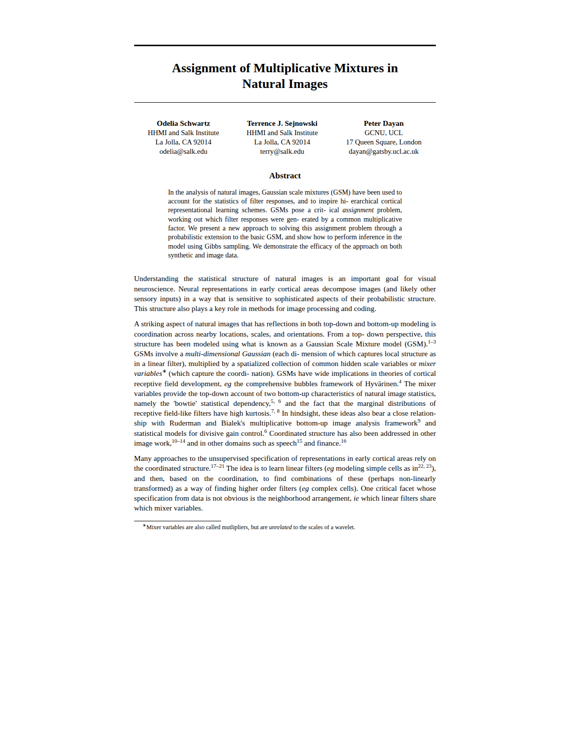Assignment of Multiplicative Mixtures in
Natural Images
| Odelia Schwartz HHMI and Salk Institute La Jolla, CA 92014 odelia@salk.edu | Terrence J. Sejnowski HHMI and Salk Institute La Jolla, CA 92014 terry@salk.edu | Peter Dayan GCNU, UCL 17 Queen Square, London dayan@gatsby.ucl.ac.uk |
Abstract
In the analysis of natural images, Gaussian scale mixtures (GSM) have been used to account for the statistics of filter responses, and to inspire hi- erarchical cortical representational learning schemes. GSMs pose a crit- ical assignment problem, working out which filter responses were gen- erated by a common multiplicative factor. We present a new approach to solving this assignment problem through a probabilistic extension to the basic GSM, and show how to perform inference in the model using Gibbs sampling. We demonstrate the efficacy of the approach on both synthetic and image data.
Understanding the statistical structure of natural images is an important goal for visual neuroscience. Neural representations in early cortical areas decompose images (and likely other sensory inputs) in a way that is sensitive to sophisticated aspects of their probabilistic structure. This structure also plays a key role in methods for image processing and coding.
A striking aspect of natural images that has reflections in both top-down and bottom-up modeling is coordination across nearby locations, scales, and orientations. From a top- down perspective, this structure has been modeled using what is known as a Gaussian Scale Mixture model (GSM).1–3 GSMs involve a multi-dimensional Gaussian (each di- mension of which captures local structure as in a linear filter), multiplied by a spatialized collection of common hidden scale variables or mixer variables∗ (which capture the coordi- nation). GSMs have wide implications in theories of cortical receptive field development, eg the comprehensive bubbles framework of Hyvärinen.4 The mixer variables provide the top-down account of two bottom-up characteristics of natural image statistics, namely the 'bowtie' statistical dependency,5, 6 and the fact that the marginal distributions of receptive field-like filters have high kurtosis.7, 8 In hindsight, these ideas also bear a close relation- ship with Ruderman and Bialek's multiplicative bottom-up image analysis framework9 and statistical models for divisive gain control.6 Coordinated structure has also been addressed in other image work,10–14 and in other domains such as speech15 and finance.16
Many approaches to the unsupervised specification of representations in early cortical areas rely on the coordinated structure.17–21 The idea is to learn linear filters (eg modeling simple cells as in22, 23), and then, based on the coordination, to find combinations of these (perhaps non-linearly transformed) as a way of finding higher order filters (eg complex cells). One critical facet whose specification from data is not obvious is the neighborhood arrangement, ie which linear filters share which mixer variables.
∗Mixer variables are also called mutlipliers, but are unrelated to the scales of a wavelet.